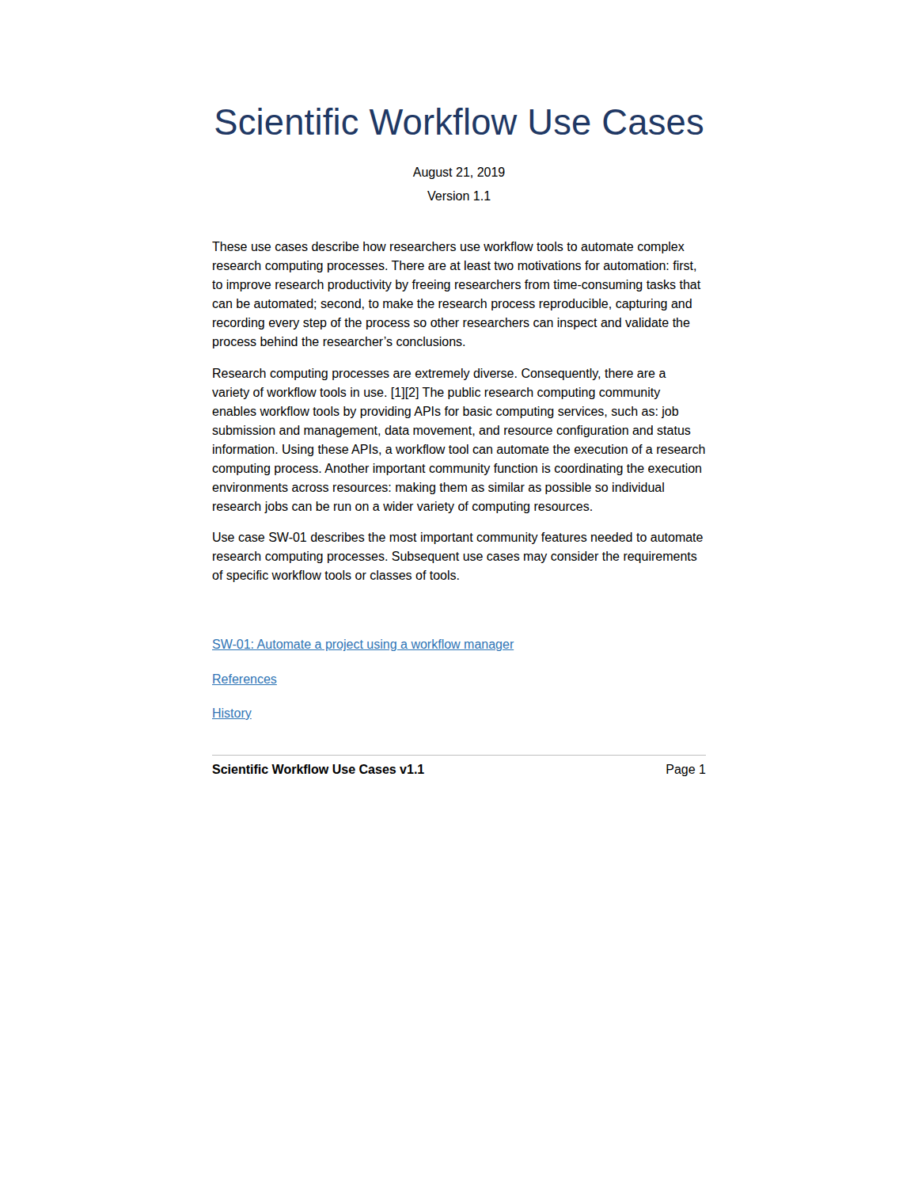Scientific Workflow Use Cases
August 21, 2019
Version 1.1
These use cases describe how researchers use workflow tools to automate complex research computing processes. There are at least two motivations for automation: first, to improve research productivity by freeing researchers from time-consuming tasks that can be automated; second, to make the research process reproducible, capturing and recording every step of the process so other researchers can inspect and validate the process behind the researcher’s conclusions.
Research computing processes are extremely diverse. Consequently, there are a variety of workflow tools in use. [1][2] The public research computing community enables workflow tools by providing APIs for basic computing services, such as: job submission and management, data movement, and resource configuration and status information. Using these APIs, a workflow tool can automate the execution of a research computing process. Another important community function is coordinating the execution environments across resources: making them as similar as possible so individual research jobs can be run on a wider variety of computing resources.
Use case SW-01 describes the most important community features needed to automate research computing processes. Subsequent use cases may consider the requirements of specific workflow tools or classes of tools.
SW-01: Automate a project using a workflow manager
References
History
Scientific Workflow Use Cases v1.1
Page 1